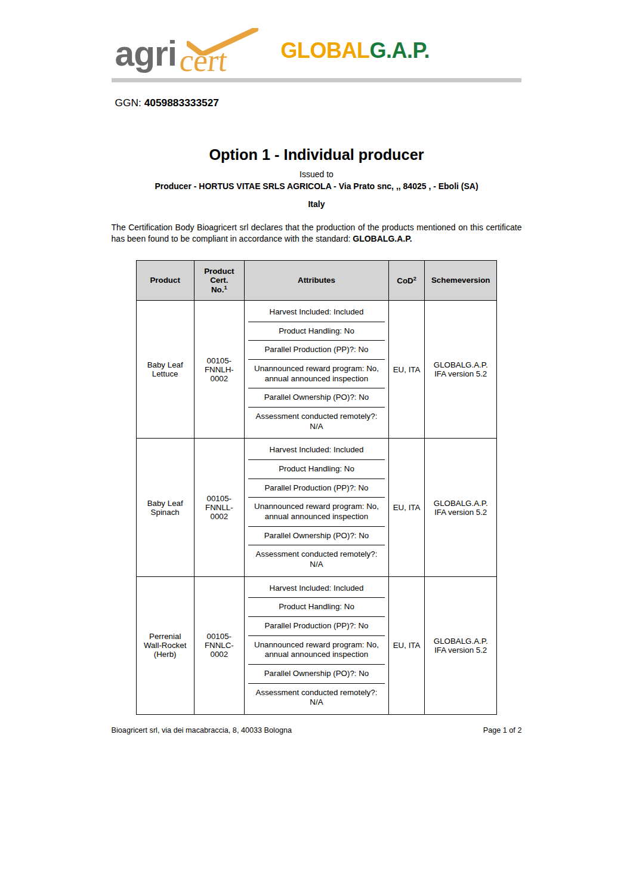agri cert
GLOBAL G.A.P.
GGN: 4059883333527
Option 1 - Individual producer
Issued to
Producer - HORTUS VITAE SRLS AGRICOLA - Via Prato snc, ,, 84025 , - Eboli (SA)
Italy
The Certification Body Bioagricert srl declares that the production of the products mentioned on this certificate has been found to be compliant in accordance with the standard: GLOBALG.A.P.
| Product | Product Cert. No. 1 | Attributes | CoD 2 | Schemeversion |
| --- | --- | --- | --- | --- |
| Baby Leaf Lettuce | 00105-FNNLH-0002 | / Harvest Included: Included / / Product Handling: No / / Parallel Production (PP)?: No / / Unannounced reward program: No, annual announced inspection / / Parallel Ownership (PO)?: No / / Assessment conducted remotely?: N/A / | EU, ITA | GLOBALG.A.P. IFA version 5.2 |
| Baby Leaf Spinach | 00105-FNNLL-0002 | / Harvest Included: Included / / Product Handling: No / / Parallel Production (PP)?: No / / Unannounced reward program: No, annual announced inspection / / Parallel Ownership (PO)?: No / / Assessment conducted remotely?: N/A / | EU, ITA | GLOBALG.A.P. IFA version 5.2 |
| Perrenial Wall-Rocket (Herb) | 00105-FNNLC-0002 | / Harvest Included: Included / / Product Handling: No / / Parallel Production (PP)?: No / / Unannounced reward program: No, annual announced inspection / / Parallel Ownership (PO)?: No / / Assessment conducted remotely?: N/A / | EU, ITA | GLOBALG.A.P. IFA version 5.2 |
Bioagricert srl, via dei macabraccia, 8, 40033 Bologna Page 1 of 2